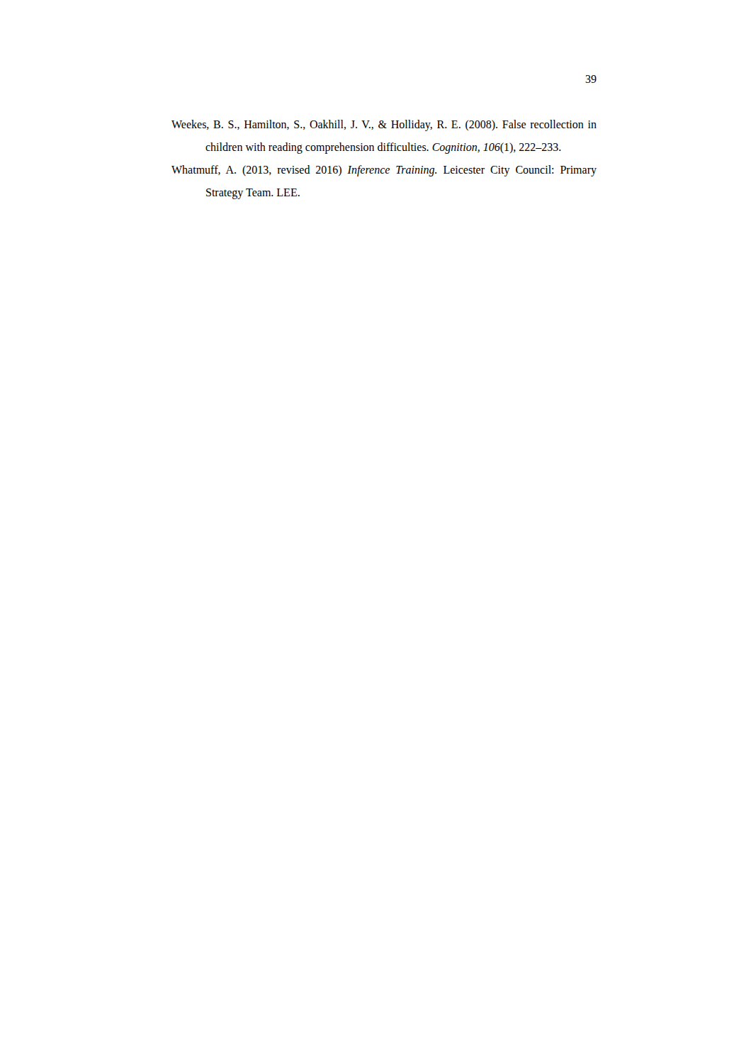39
Weekes, B. S., Hamilton, S., Oakhill, J. V., & Holliday, R. E. (2008). False recollection in children with reading comprehension difficulties. Cognition, 106(1), 222–233.
Whatmuff, A. (2013, revised 2016) Inference Training. Leicester City Council: Primary Strategy Team. LEE.